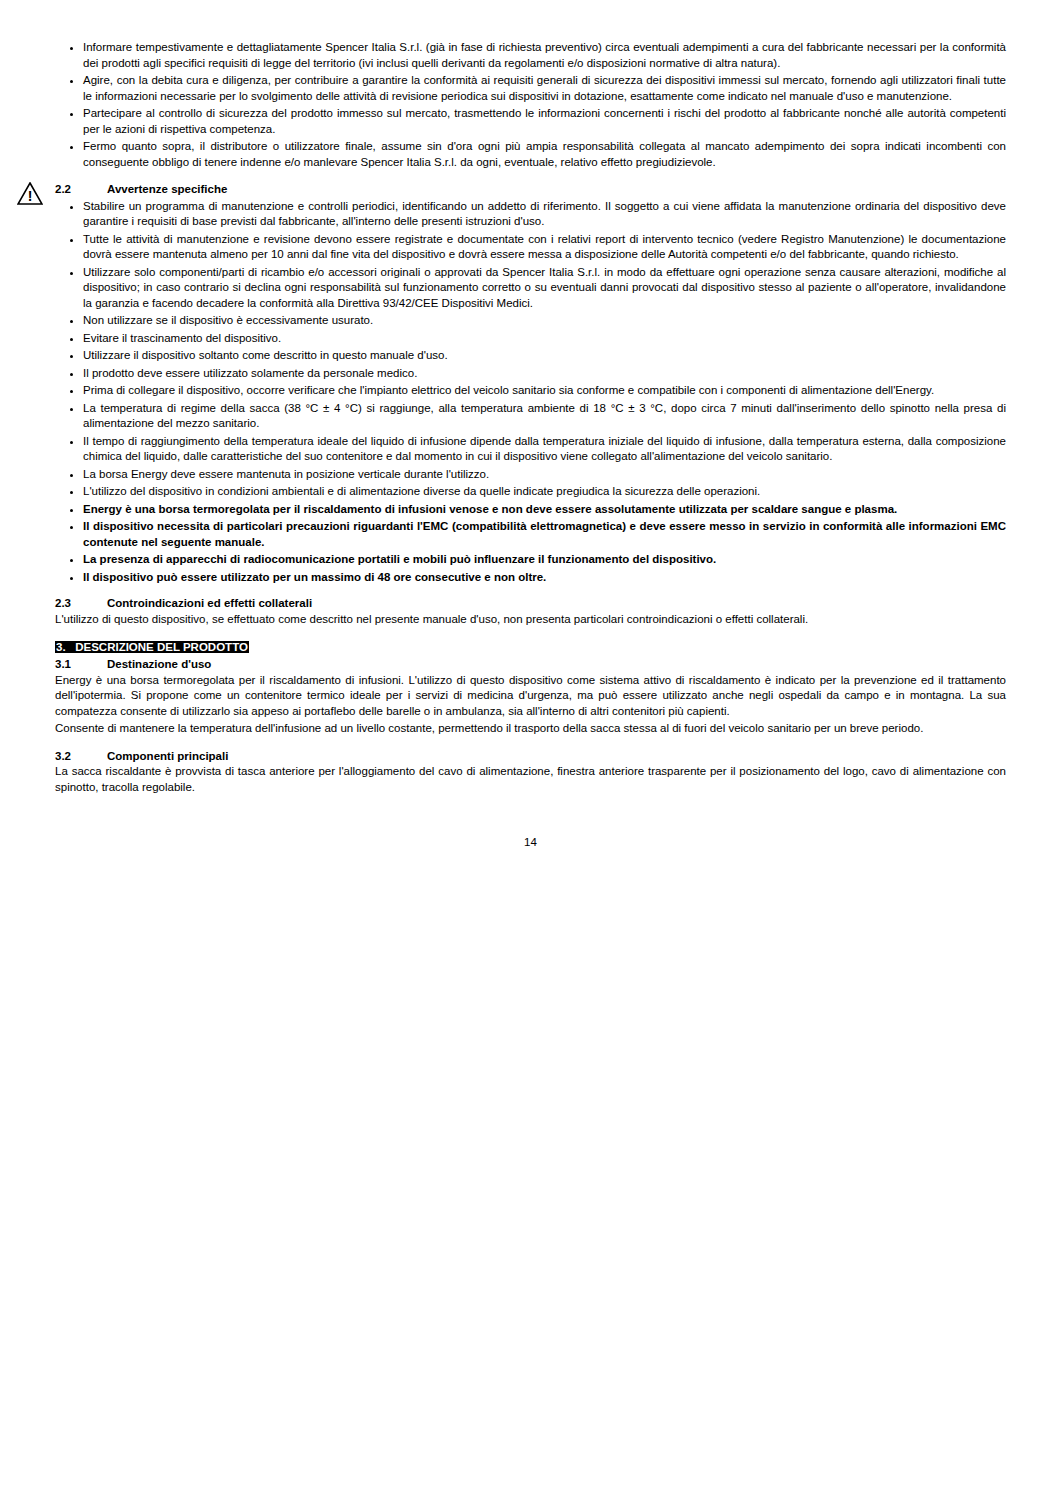Informare tempestivamente e dettagliatamente Spencer Italia S.r.l. (già in fase di richiesta preventivo) circa eventuali adempimenti a cura del fabbricante necessari per la conformità dei prodotti agli specifici requisiti di legge del territorio (ivi inclusi quelli derivanti da regolamenti e/o disposizioni normative di altra natura).
Agire, con la debita cura e diligenza, per contribuire a garantire la conformità ai requisiti generali di sicurezza dei dispositivi immessi sul mercato, fornendo agli utilizzatori finali tutte le informazioni necessarie per lo svolgimento delle attività di revisione periodica sui dispositivi in dotazione, esattamente come indicato nel manuale d'uso e manutenzione.
Partecipare al controllo di sicurezza del prodotto immesso sul mercato, trasmettendo le informazioni concernenti i rischi del prodotto al fabbricante nonché alle autorità competenti per le azioni di rispettiva competenza.
Fermo quanto sopra, il distributore o utilizzatore finale, assume sin d'ora ogni più ampia responsabilità collegata al mancato adempimento dei sopra indicati incombenti con conseguente obbligo di tenere indenne e/o manlevare Spencer Italia S.r.l. da ogni, eventuale, relativo effetto pregiudizievole.
!
2.2
Avvertenze specifiche
Stabilire un programma di manutenzione e controlli periodici, identificando un addetto di riferimento. Il soggetto a cui viene affidata la manutenzione ordinaria del dispositivo deve garantire i requisiti di base previsti dal fabbricante, all'interno delle presenti istruzioni d'uso.
Tutte le attività di manutenzione e revisione devono essere registrate e documentate con i relativi report di intervento tecnico (vedere Registro Manutenzione) le documentazione dovrà essere mantenuta almeno per 10 anni dal fine vita del dispositivo e dovrà essere messa a disposizione delle Autorità competenti e/o del fabbricante, quando richiesto.
Utilizzare solo componenti/parti di ricambio e/o accessori originali o approvati da Spencer Italia S.r.l. in modo da effettuare ogni operazione senza causare alterazioni, modifiche al dispositivo; in caso contrario si declina ogni responsabilità sul funzionamento corretto o su eventuali danni provocati dal dispositivo stesso al paziente o all'operatore, invalidandone la garanzia e facendo decadere la conformità alla Direttiva 93/42/CEE Dispositivi Medici.
Non utilizzare se il dispositivo è eccessivamente usurato.
Evitare il trascinamento del dispositivo.
Utilizzare il dispositivo soltanto come descritto in questo manuale d'uso.
Il prodotto deve essere utilizzato solamente da personale medico.
Prima di collegare il dispositivo, occorre verificare che l'impianto elettrico del veicolo sanitario sia conforme e compatibile con i componenti di alimentazione dell'Energy.
La temperatura di regime della sacca (38 °C ± 4 °C) si raggiunge, alla temperatura ambiente di 18 °C ± 3 °C, dopo circa 7 minuti dall'inserimento dello spinotto nella presa di alimentazione del mezzo sanitario.
Il tempo di raggiungimento della temperatura ideale del liquido di infusione dipende dalla temperatura iniziale del liquido di infusione, dalla temperatura esterna, dalla composizione chimica del liquido, dalle caratteristiche del suo contenitore e dal momento in cui il dispositivo viene collegato all'alimentazione del veicolo sanitario.
La borsa Energy deve essere mantenuta in posizione verticale durante l'utilizzo.
L'utilizzo del dispositivo in condizioni ambientali e di alimentazione diverse da quelle indicate pregiudica la sicurezza delle operazioni.
Energy è una borsa termoregolata per il riscaldamento di infusioni venose e non deve essere assolutamente utilizzata per scaldare sangue e plasma.
Il dispositivo necessita di particolari precauzioni riguardanti l'EMC (compatibilità elettromagnetica) e deve essere messo in servizio in conformità alle informazioni EMC contenute nel seguente manuale.
La presenza di apparecchi di radiocomunicazione portatili e mobili può influenzare il funzionamento del dispositivo.
Il dispositivo può essere utilizzato per un massimo di 48 ore consecutive e non oltre.
2.3
Controindicazioni ed effetti collaterali
L'utilizzo di questo dispositivo, se effettuato come descritto nel presente manuale d'uso, non presenta particolari controindicazioni o effetti collaterali.
3. DESCRIZIONE DEL PRODOTTO
3.1 Destinazione d'uso
Energy è una borsa termoregolata per il riscaldamento di infusioni. L'utilizzo di questo dispositivo come sistema attivo di riscaldamento è indicato per la prevenzione ed il trattamento dell'ipotermia. Si propone come un contenitore termico ideale per i servizi di medicina d'urgenza, ma può essere utilizzato anche negli ospedali da campo e in montagna. La sua compatezza consente di utilizzarlo sia appeso ai portaflebo delle barelle o in ambulanza, sia all'interno di altri contenitori più capienti.
Consente di mantenere la temperatura dell'infusione ad un livello costante, permettendo il trasporto della sacca stessa al di fuori del veicolo sanitario per un breve periodo.
3.2 Componenti principali
La sacca riscaldante è provvista di tasca anteriore per l'alloggiamento del cavo di alimentazione, finestra anteriore trasparente per il posizionamento del logo, cavo di alimentazione con spinotto, tracolla regolabile.
14